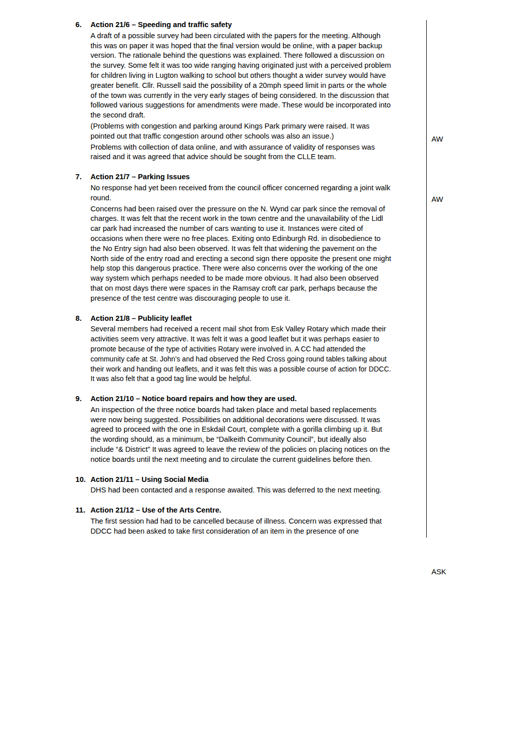AW
AW
ASK
6.
Action 21/6 – Speeding and traffic safety
A draft of a possible survey had been circulated with the papers for the meeting. Although this was on paper it was hoped that the final version would be online, with a paper backup version. The rationale behind the questions was explained. There followed a discussion on the survey. Some felt it was too wide ranging having originated just with a perceived problem for children living in Lugton walking to school but others thought a wider survey would have greater benefit. Cllr. Russell said the possibility of a 20mph speed limit in parts or the whole of the town was currently in the very early stages of being considered. In the discussion that followed various suggestions for amendments were made. These would be incorporated into the second draft.
(Problems with congestion and parking around Kings Park primary were raised. It was pointed out that traffic congestion around other schools was also an issue.)
Problems with collection of data online, and with assurance of validity of responses was raised and it was agreed that advice should be sought from the CLLE team.
7.
Action 21/7 – Parking Issues
No response had yet been received from the council officer concerned regarding a joint walk round.
Concerns had been raised over the pressure on the N. Wynd car park since the removal of charges. It was felt that the recent work in the town centre and the unavailability of the Lidl car park had increased the number of cars wanting to use it. Instances were cited of occasions when there were no free places. Exiting onto Edinburgh Rd. in disobedience to the No Entry sign had also been observed. It was felt that widening the pavement on the North side of the entry road and erecting a second sign there opposite the present one might help stop this dangerous practice. There were also concerns over the working of the one way system which perhaps needed to be made more obvious. It had also been observed that on most days there were spaces in the Ramsay croft car park, perhaps because the presence of the test centre was discouraging people to use it.
8.
Action 21/8 – Publicity leaflet
Several members had received a recent mail shot from Esk Valley Rotary which made their activities seem very attractive. It was felt it was a good leaflet but it was perhaps easier to promote because of the type of activities Rotary were involved in. A CC had attended the community cafe at St. John’s and had observed the Red Cross going round tables talking about their work and handing out leaflets, and it was felt this was a possible course of action for DDCC. It was also felt that a good tag line would be helpful.
9.
Action 21/10 – Notice board repairs and how they are used.
An inspection of the three notice boards had taken place and metal based replacements were now being suggested. Possibilities on additional decorations were discussed. It was agreed to proceed with the one in Eskdail Court, complete with a gorilla climbing up it. But the wording should, as a minimum, be “Dalkeith Community Council”, but ideally also include “& District” It was agreed to leave the review of the policies on placing notices on the notice boards until the next meeting and to circulate the current guidelines before then.
10.
Action 21/11 – Using Social Media
DHS had been contacted and a response awaited. This was deferred to the next meeting.
11.
Action 21/12 – Use of the Arts Centre.
The first session had had to be cancelled because of illness. Concern was expressed that DDCC had been asked to take first consideration of an item in the presence of one